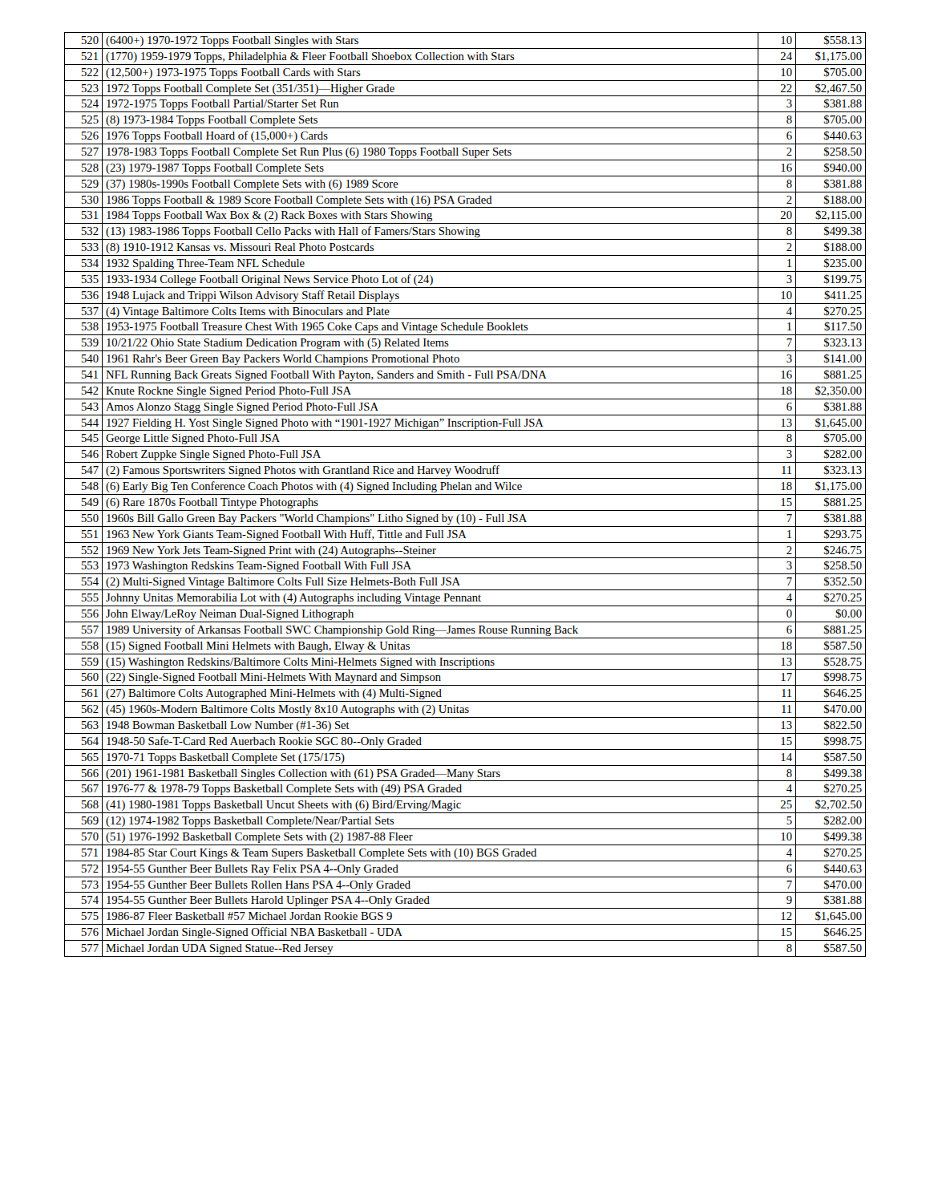| 520 | (6400+) 1970-1972 Topps Football Singles with Stars | 10 | $558.13 |
| 521 | (1770) 1959-1979 Topps, Philadelphia & Fleer Football Shoebox Collection with Stars | 24 | $1,175.00 |
| 522 | (12,500+) 1973-1975 Topps Football Cards with Stars | 10 | $705.00 |
| 523 | 1972 Topps Football Complete Set (351/351)—Higher Grade | 22 | $2,467.50 |
| 524 | 1972-1975 Topps Football Partial/Starter Set Run | 3 | $381.88 |
| 525 | (8) 1973-1984 Topps Football Complete Sets | 8 | $705.00 |
| 526 | 1976 Topps Football Hoard of (15,000+) Cards | 6 | $440.63 |
| 527 | 1978-1983 Topps Football Complete Set Run Plus (6) 1980 Topps Football Super Sets | 2 | $258.50 |
| 528 | (23) 1979-1987 Topps Football Complete Sets | 16 | $940.00 |
| 529 | (37) 1980s-1990s Football Complete Sets with (6) 1989 Score | 8 | $381.88 |
| 530 | 1986 Topps Football & 1989 Score Football Complete Sets with (16) PSA Graded | 2 | $188.00 |
| 531 | 1984 Topps Football Wax Box & (2) Rack Boxes with Stars Showing | 20 | $2,115.00 |
| 532 | (13) 1983-1986 Topps Football Cello Packs with Hall of Famers/Stars Showing | 8 | $499.38 |
| 533 | (8) 1910-1912 Kansas vs. Missouri Real Photo Postcards | 2 | $188.00 |
| 534 | 1932 Spalding Three-Team NFL Schedule | 1 | $235.00 |
| 535 | 1933-1934 College Football Original News Service Photo Lot of (24) | 3 | $199.75 |
| 536 | 1948 Lujack and Trippi Wilson Advisory Staff Retail Displays | 10 | $411.25 |
| 537 | (4) Vintage Baltimore Colts Items with Binoculars and Plate | 4 | $270.25 |
| 538 | 1953-1975 Football Treasure Chest With 1965 Coke Caps and Vintage Schedule Booklets | 1 | $117.50 |
| 539 | 10/21/22 Ohio State Stadium Dedication Program with (5) Related Items | 7 | $323.13 |
| 540 | 1961 Rahr's Beer Green Bay Packers World Champions Promotional Photo | 3 | $141.00 |
| 541 | NFL Running Back Greats Signed Football With Payton, Sanders and Smith - Full PSA/DNA | 16 | $881.25 |
| 542 | Knute Rockne Single Signed Period Photo-Full JSA | 18 | $2,350.00 |
| 543 | Amos Alonzo Stagg Single Signed Period Photo-Full JSA | 6 | $381.88 |
| 544 | 1927 Fielding H. Yost Single Signed Photo with “1901-1927 Michigan” Inscription-Full JSA | 13 | $1,645.00 |
| 545 | George Little Signed Photo-Full JSA | 8 | $705.00 |
| 546 | Robert Zuppke Single Signed Photo-Full JSA | 3 | $282.00 |
| 547 | (2) Famous Sportswriters Signed Photos with Grantland Rice and Harvey Woodruff | 11 | $323.13 |
| 548 | (6) Early Big Ten Conference Coach Photos with (4) Signed Including Phelan and Wilce | 18 | $1,175.00 |
| 549 | (6) Rare 1870s Football Tintype Photographs | 15 | $881.25 |
| 550 | 1960s Bill Gallo Green Bay Packers "World Champions" Litho Signed by (10) - Full JSA | 7 | $381.88 |
| 551 | 1963 New York Giants Team-Signed Football With Huff, Tittle and Full JSA | 1 | $293.75 |
| 552 | 1969 New York Jets Team-Signed Print with (24) Autographs--Steiner | 2 | $246.75 |
| 553 | 1973 Washington Redskins Team-Signed Football With Full JSA | 3 | $258.50 |
| 554 | (2) Multi-Signed Vintage Baltimore Colts Full Size Helmets-Both Full JSA | 7 | $352.50 |
| 555 | Johnny Unitas Memorabilia Lot with (4) Autographs including Vintage Pennant | 4 | $270.25 |
| 556 | John Elway/LeRoy Neiman Dual-Signed Lithograph | 0 | $0.00 |
| 557 | 1989 University of Arkansas Football SWC Championship Gold Ring—James Rouse Running Back | 6 | $881.25 |
| 558 | (15) Signed Football Mini Helmets with Baugh, Elway & Unitas | 18 | $587.50 |
| 559 | (15) Washington Redskins/Baltimore Colts Mini-Helmets Signed with Inscriptions | 13 | $528.75 |
| 560 | (22) Single-Signed Football Mini-Helmets With Maynard and Simpson | 17 | $998.75 |
| 561 | (27) Baltimore Colts Autographed Mini-Helmets with (4) Multi-Signed | 11 | $646.25 |
| 562 | (45) 1960s-Modern Baltimore Colts Mostly 8x10 Autographs with (2) Unitas | 11 | $470.00 |
| 563 | 1948 Bowman Basketball Low Number (#1-36) Set | 13 | $822.50 |
| 564 | 1948-50 Safe-T-Card Red Auerbach Rookie SGC 80--Only Graded | 15 | $998.75 |
| 565 | 1970-71 Topps Basketball Complete Set (175/175) | 14 | $587.50 |
| 566 | (201) 1961-1981 Basketball Singles Collection with (61) PSA Graded—Many Stars | 8 | $499.38 |
| 567 | 1976-77 & 1978-79 Topps Basketball Complete Sets with (49) PSA Graded | 4 | $270.25 |
| 568 | (41) 1980-1981 Topps Basketball Uncut Sheets with (6) Bird/Erving/Magic | 25 | $2,702.50 |
| 569 | (12) 1974-1982 Topps Basketball Complete/Near/Partial Sets | 5 | $282.00 |
| 570 | (51) 1976-1992 Basketball Complete Sets with (2) 1987-88 Fleer | 10 | $499.38 |
| 571 | 1984-85 Star Court Kings & Team Supers Basketball Complete Sets with (10) BGS Graded | 4 | $270.25 |
| 572 | 1954-55 Gunther Beer Bullets Ray Felix PSA 4--Only Graded | 6 | $440.63 |
| 573 | 1954-55 Gunther Beer Bullets Rollen Hans PSA 4--Only Graded | 7 | $470.00 |
| 574 | 1954-55 Gunther Beer Bullets Harold Uplinger PSA 4--Only Graded | 9 | $381.88 |
| 575 | 1986-87 Fleer Basketball #57 Michael Jordan Rookie BGS 9 | 12 | $1,645.00 |
| 576 | Michael Jordan Single-Signed Official NBA Basketball - UDA | 15 | $646.25 |
| 577 | Michael Jordan UDA Signed Statue--Red Jersey | 8 | $587.50 |